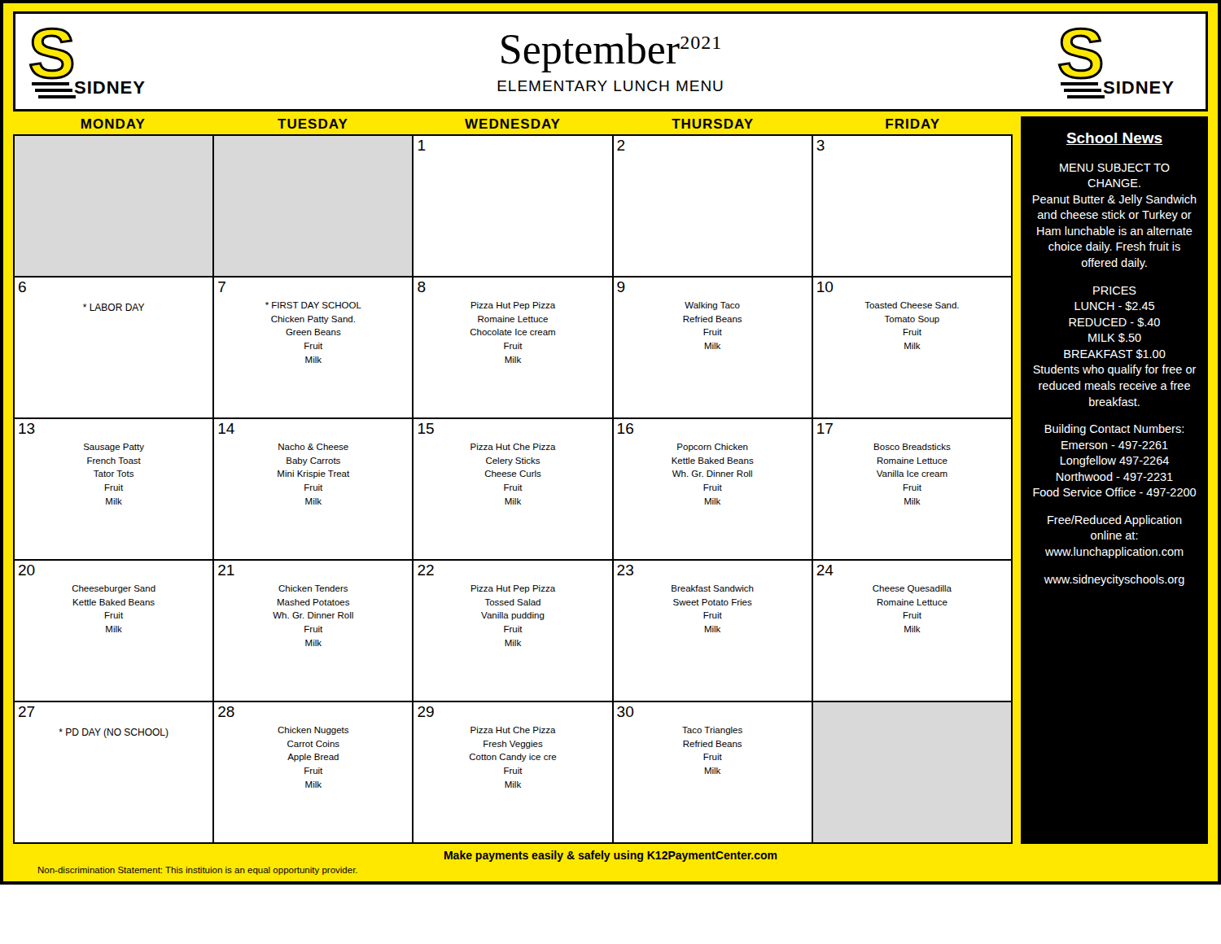S SIDNEY
September2021
ELEMENTARY LUNCH MENU
S SIDNEY
MONDAY
TUESDAY
WEDNESDAY
THURSDAY
FRIDAY
| | | 1 | 2 | 3 |
| 6 * LABOR DAY | 7 * FIRST DAY SCHOOL Chicken Patty Sand. Green Beans Fruit Milk | 8 Pizza Hut Pep Pizza Romaine Lettuce Chocolate Ice cream Fruit Milk | 9 Walking Taco Refried Beans Fruit Milk | 10 Toasted Cheese Sand. Tomato Soup Fruit Milk |
| 13 Sausage Patty French Toast Tator Tots Fruit Milk | 14 Nacho & Cheese Baby Carrots Mini Krispie Treat Fruit Milk | 15 Pizza Hut Che Pizza Celery Sticks Cheese Curls Fruit Milk | 16 Popcorn Chicken Kettle Baked Beans Wh. Gr. Dinner Roll Fruit Milk | 17 Bosco Breadsticks Romaine Lettuce Vanilla Ice cream Fruit Milk |
| 20 Cheeseburger Sand Kettle Baked Beans Fruit Milk | 21 Chicken Tenders Mashed Potatoes Wh. Gr. Dinner Roll Fruit Milk | 22 Pizza Hut Pep Pizza Tossed Salad Vanilla pudding Fruit Milk | 23 Breakfast Sandwich Sweet Potato Fries Fruit Milk | 24 Cheese Quesadilla Romaine Lettuce Fruit Milk |
| 27 * PD DAY (NO SCHOOL) | 28 Chicken Nuggets Carrot Coins Apple Bread Fruit Milk | 29 Pizza Hut Che Pizza Fresh Veggies Cotton Candy ice cre Fruit Milk | 30 Taco Triangles Refried Beans Fruit Milk | |
School News
MENU SUBJECT TO CHANGE.
Peanut Butter & Jelly Sandwich and cheese stick or Turkey or Ham lunchable is an alternate choice daily. Fresh fruit is offered daily.
PRICES
LUNCH - $2.45
REDUCED - $.40
MILK $.50
BREAKFAST $1.00
Students who qualify for free or reduced meals receive a free breakfast.
Building Contact Numbers:
Emerson - 497-2261
Longfellow 497-2264
Northwood - 497-2231
Food Service Office - 497-2200
Free/Reduced Application online at:
www.lunchapplication.com
www.sidneycityschools.org
Make payments easily & safely using K12PaymentCenter.com
Non-discrimination Statement: This instituion is an equal opportunity provider.